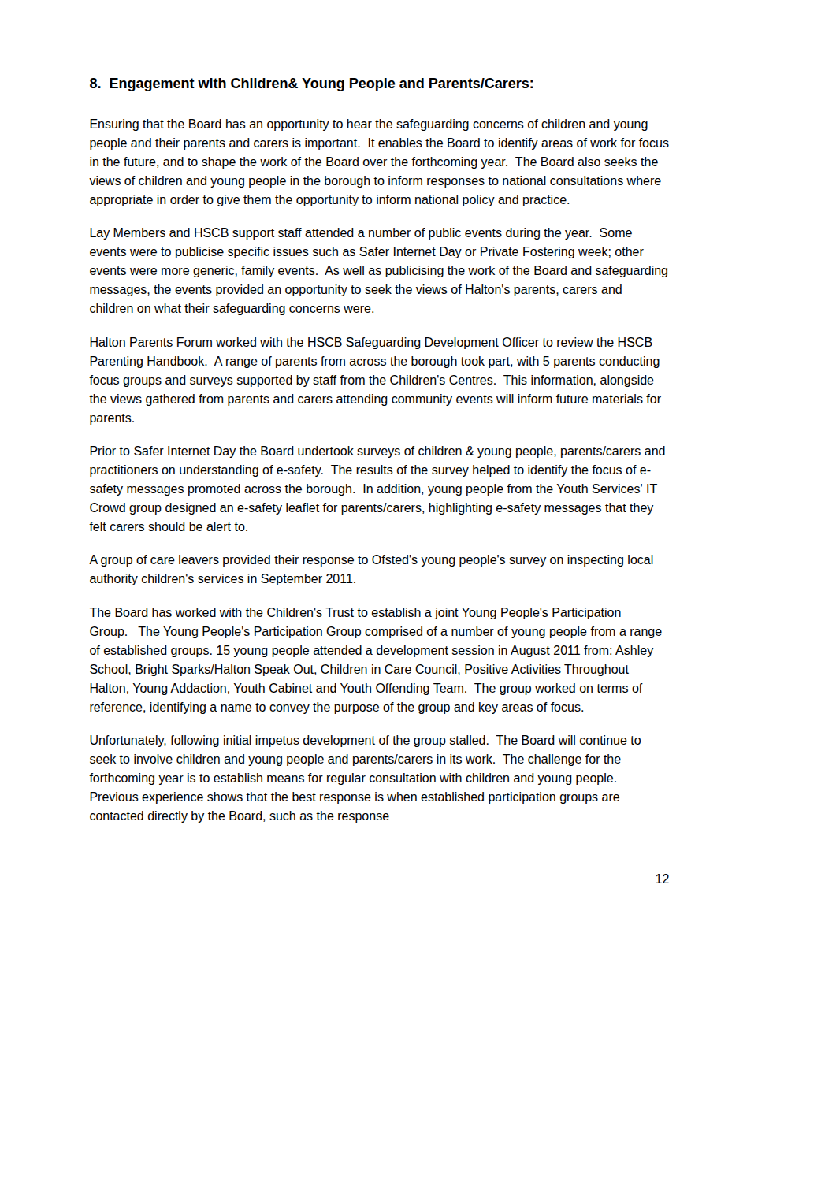8. Engagement with Children& Young People and Parents/Carers:
Ensuring that the Board has an opportunity to hear the safeguarding concerns of children and young people and their parents and carers is important. It enables the Board to identify areas of work for focus in the future, and to shape the work of the Board over the forthcoming year. The Board also seeks the views of children and young people in the borough to inform responses to national consultations where appropriate in order to give them the opportunity to inform national policy and practice.
Lay Members and HSCB support staff attended a number of public events during the year. Some events were to publicise specific issues such as Safer Internet Day or Private Fostering week; other events were more generic, family events. As well as publicising the work of the Board and safeguarding messages, the events provided an opportunity to seek the views of Halton's parents, carers and children on what their safeguarding concerns were.
Halton Parents Forum worked with the HSCB Safeguarding Development Officer to review the HSCB Parenting Handbook. A range of parents from across the borough took part, with 5 parents conducting focus groups and surveys supported by staff from the Children's Centres. This information, alongside the views gathered from parents and carers attending community events will inform future materials for parents.
Prior to Safer Internet Day the Board undertook surveys of children & young people, parents/carers and practitioners on understanding of e-safety. The results of the survey helped to identify the focus of e-safety messages promoted across the borough. In addition, young people from the Youth Services' IT Crowd group designed an e-safety leaflet for parents/carers, highlighting e-safety messages that they felt carers should be alert to.
A group of care leavers provided their response to Ofsted's young people's survey on inspecting local authority children's services in September 2011.
The Board has worked with the Children's Trust to establish a joint Young People's Participation Group. The Young People's Participation Group comprised of a number of young people from a range of established groups. 15 young people attended a development session in August 2011 from: Ashley School, Bright Sparks/Halton Speak Out, Children in Care Council, Positive Activities Throughout Halton, Young Addaction, Youth Cabinet and Youth Offending Team. The group worked on terms of reference, identifying a name to convey the purpose of the group and key areas of focus.
Unfortunately, following initial impetus development of the group stalled. The Board will continue to seek to involve children and young people and parents/carers in its work. The challenge for the forthcoming year is to establish means for regular consultation with children and young people. Previous experience shows that the best response is when established participation groups are contacted directly by the Board, such as the response
12